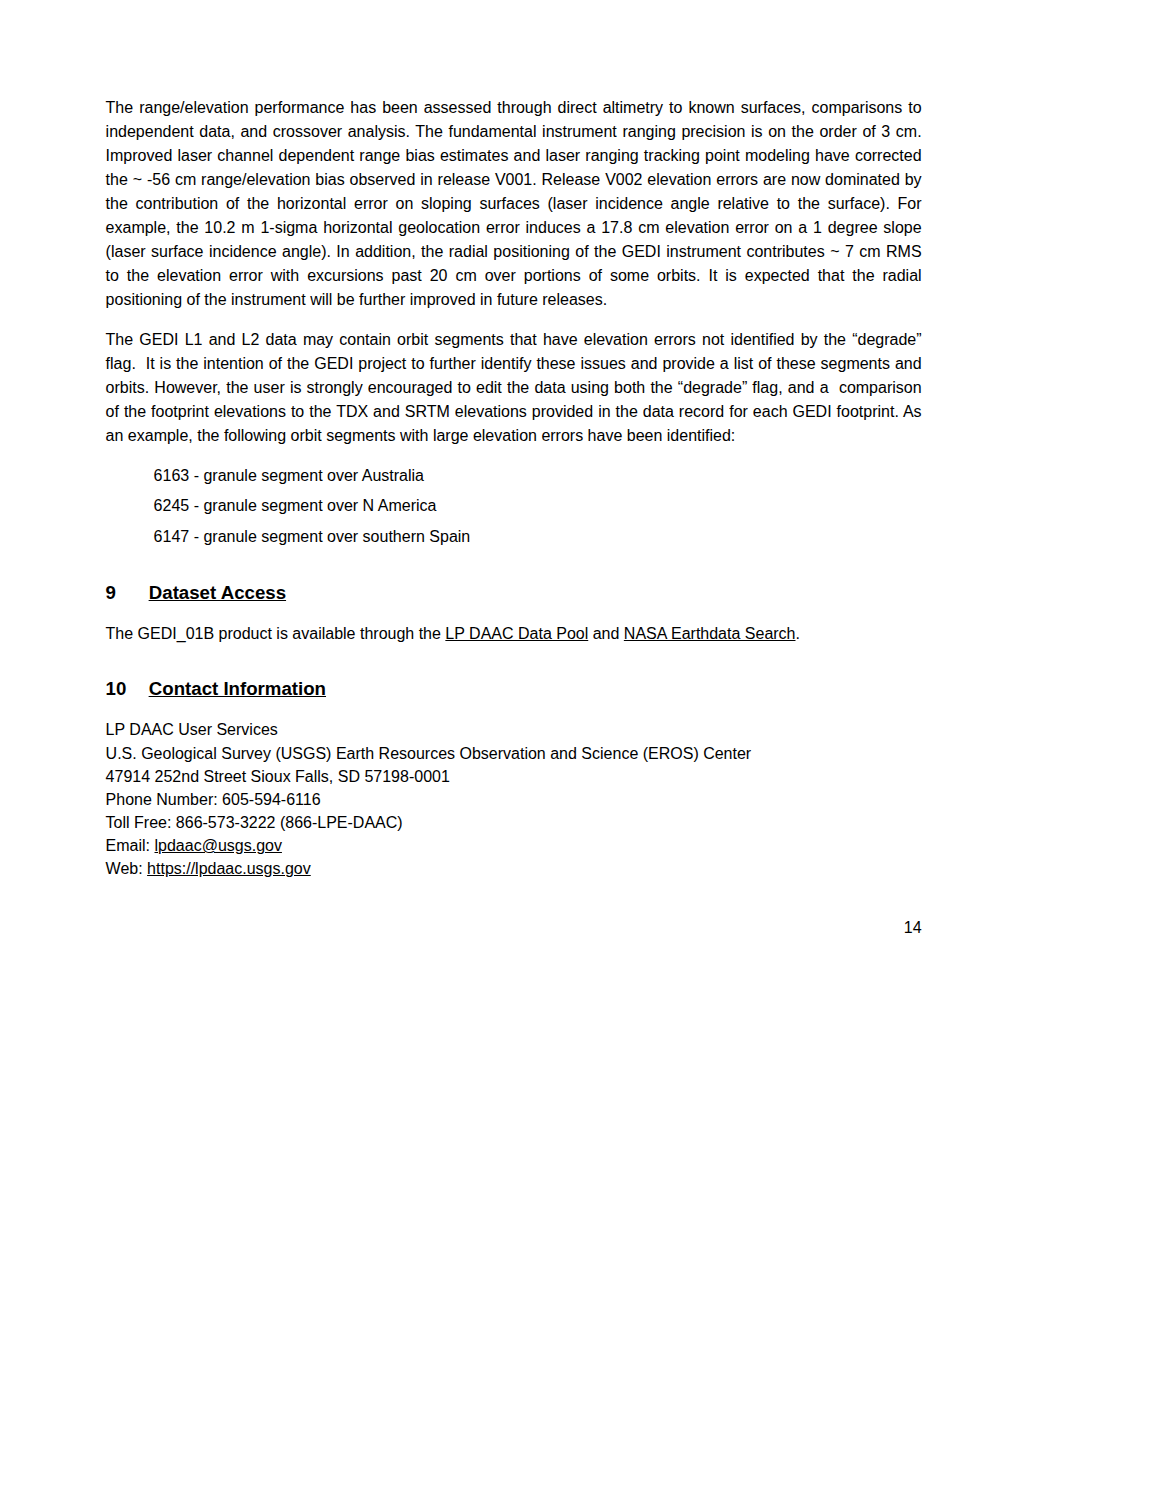The range/elevation performance has been assessed through direct altimetry to known surfaces, comparisons to independent data, and crossover analysis. The fundamental instrument ranging precision is on the order of 3 cm. Improved laser channel dependent range bias estimates and laser ranging tracking point modeling have corrected the ~ -56 cm range/elevation bias observed in release V001. Release V002 elevation errors are now dominated by the contribution of the horizontal error on sloping surfaces (laser incidence angle relative to the surface). For example, the 10.2 m 1-sigma horizontal geolocation error induces a 17.8 cm elevation error on a 1 degree slope (laser surface incidence angle). In addition, the radial positioning of the GEDI instrument contributes ~ 7 cm RMS to the elevation error with excursions past 20 cm over portions of some orbits. It is expected that the radial positioning of the instrument will be further improved in future releases.
The GEDI L1 and L2 data may contain orbit segments that have elevation errors not identified by the “degrade” flag. It is the intention of the GEDI project to further identify these issues and provide a list of these segments and orbits. However, the user is strongly encouraged to edit the data using both the “degrade” flag, and a comparison of the footprint elevations to the TDX and SRTM elevations provided in the data record for each GEDI footprint. As an example, the following orbit segments with large elevation errors have been identified:
6163 - granule segment over Australia
6245 - granule segment over N America
6147 - granule segment over southern Spain
9 Dataset Access
The GEDI_01B product is available through the LP DAAC Data Pool and NASA Earthdata Search.
10 Contact Information
LP DAAC User Services
U.S. Geological Survey (USGS) Earth Resources Observation and Science (EROS) Center
47914 252nd Street Sioux Falls, SD 57198-0001
Phone Number: 605-594-6116
Toll Free: 866-573-3222 (866-LPE-DAAC)
Email: lpdaac@usgs.gov
Web: https://lpdaac.usgs.gov
14